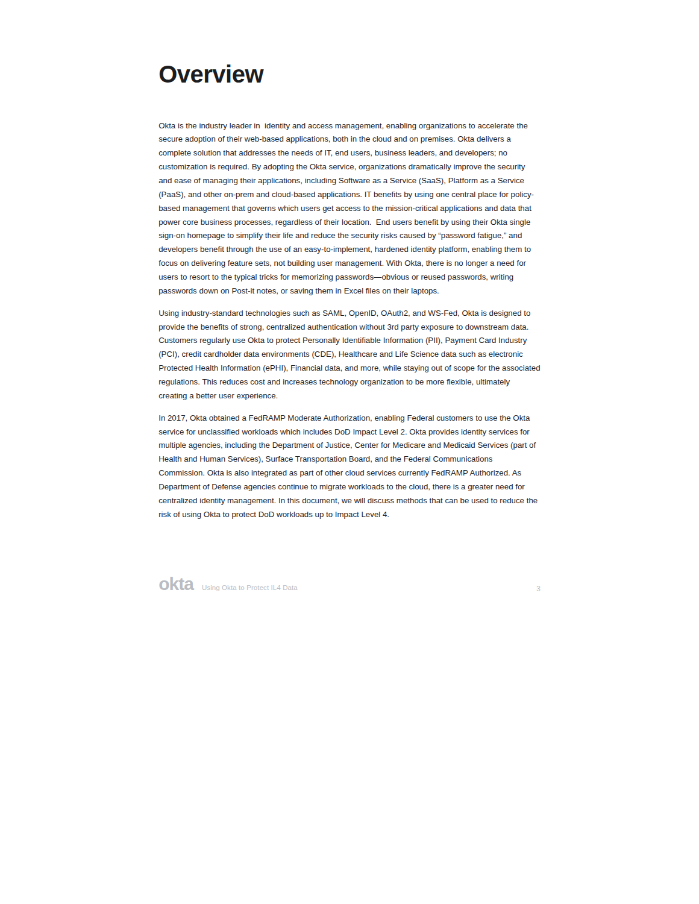Overview
Okta is the industry leader in identity and access management, enabling organizations to accelerate the secure adoption of their web-based applications, both in the cloud and on premises. Okta delivers a complete solution that addresses the needs of IT, end users, business leaders, and developers; no customization is required. By adopting the Okta service, organizations dramatically improve the security and ease of managing their applications, including Software as a Service (SaaS), Platform as a Service (PaaS), and other on-prem and cloud-based applications. IT benefits by using one central place for policy-based management that governs which users get access to the mission-critical applications and data that power core business processes, regardless of their location. End users benefit by using their Okta single sign-on homepage to simplify their life and reduce the security risks caused by “password fatigue,” and developers benefit through the use of an easy-to-implement, hardened identity platform, enabling them to focus on delivering feature sets, not building user management. With Okta, there is no longer a need for users to resort to the typical tricks for memorizing passwords—obvious or reused passwords, writing passwords down on Post-it notes, or saving them in Excel files on their laptops.
Using industry-standard technologies such as SAML, OpenID, OAuth2, and WS-Fed, Okta is designed to provide the benefits of strong, centralized authentication without 3rd party exposure to downstream data. Customers regularly use Okta to protect Personally Identifiable Information (PII), Payment Card Industry (PCI), credit cardholder data environments (CDE), Healthcare and Life Science data such as electronic Protected Health Information (ePHI), Financial data, and more, while staying out of scope for the associated regulations. This reduces cost and increases technology organization to be more flexible, ultimately creating a better user experience.
In 2017, Okta obtained a FedRAMP Moderate Authorization, enabling Federal customers to use the Okta service for unclassified workloads which includes DoD Impact Level 2. Okta provides identity services for multiple agencies, including the Department of Justice, Center for Medicare and Medicaid Services (part of Health and Human Services), Surface Transportation Board, and the Federal Communications Commission. Okta is also integrated as part of other cloud services currently FedRAMP Authorized. As Department of Defense agencies continue to migrate workloads to the cloud, there is a greater need for centralized identity management. In this document, we will discuss methods that can be used to reduce the risk of using Okta to protect DoD workloads up to Impact Level 4.
okta Using Okta to Protect IL4 Data
3